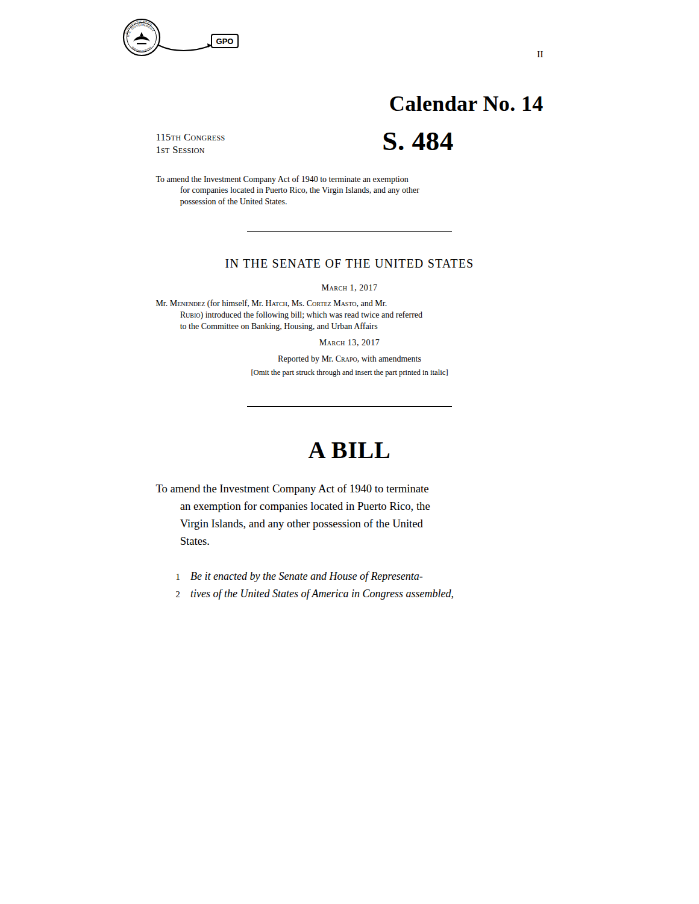AUTHENTICATED U.S. GOVERNMENT INFORMATION GPO
II
Calendar No. 14
115 th Congress 1 st Session
S. 484
To amend the Investment Company Act of 1940 to terminate an exemption for companies located in Puerto Rico, the Virgin Islands, and any other possession of the United States.
IN THE SENATE OF THE UNITED STATES
March 1, 2017
Mr. Menendez (for himself, Mr. Hatch, Ms. Cortez Masto, and Mr. Rubio) introduced the following bill; which was read twice and referred to the Committee on Banking, Housing, and Urban Affairs
March 13, 2017
Reported by Mr. Crapo, with amendments
[Omit the part struck through and insert the part printed in italic]
A BILL
To amend the Investment Company Act of 1940 to terminate an exemption for companies located in Puerto Rico, the Virgin Islands, and any other possession of the United States.
1 Be it enacted by the Senate and House of Representa-
2 tives of the United States of America in Congress assembled,